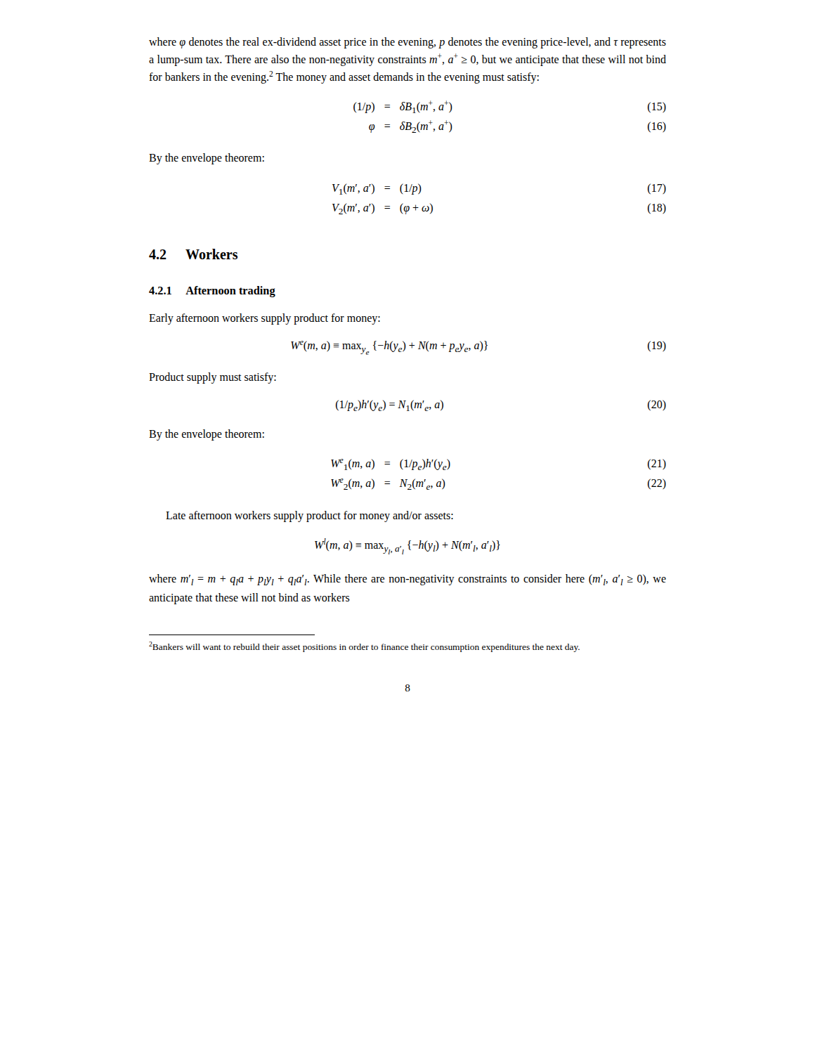where φ denotes the real ex-dividend asset price in the evening, p denotes the evening price-level, and τ represents a lump-sum tax. There are also the non-negativity constraints m+, a+ ≥ 0, but we anticipate that these will not bind for bankers in the evening.2 The money and asset demands in the evening must satisfy:
(1/p) = δB1(m+, a+) (15)
φ = δB2(m+, a+) (16)
By the envelope theorem:
V1(m′, a′) = (1/p) (17)
V2(m′, a′) = (φ + ω) (18)
4.2 Workers
4.2.1 Afternoon trading
Early afternoon workers supply product for money:
We(m, a) ≡ maxye {−h(ye) + N(m + peye, a)} (19)
Product supply must satisfy:
(1/pe)h′(ye) = N1(m′e, a) (20)
By the envelope theorem:
We1(m, a) = (1/pe)h′(ye) (21)
We2(m, a) = N2(m′e, a) (22)
Late afternoon workers supply product for money and/or assets:
Wl(m, a) ≡ maxyl, a′l {−h(yl) + N(m′l, a′l)}
where m′l = m + qla + plyl + qla′l. While there are non-negativity constraints to consider here (m′l, a′l ≥ 0), we anticipate that these will not bind as workers
2Bankers will want to rebuild their asset positions in order to finance their consumption expenditures the next day.
8